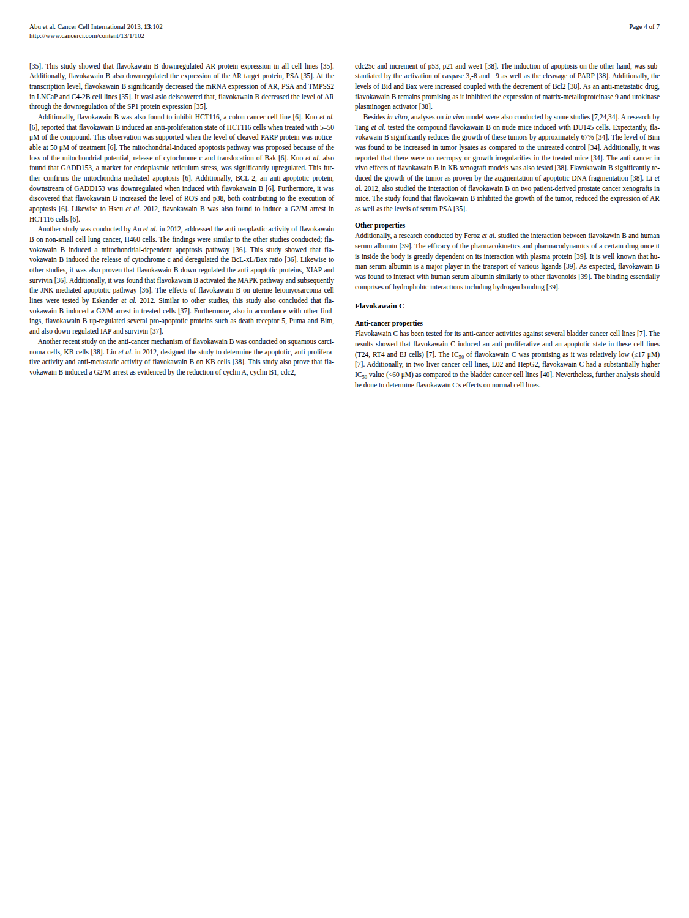Abu et al. Cancer Cell International 2013, 13:102
http://www.cancerci.com/content/13/1/102
Page 4 of 7
[35]. This study showed that flavokawain B downregulated AR protein expression in all cell lines [35]. Additionally, flavokawain B also downregulated the expression of the AR target protein, PSA [35]. At the transcription level, flavokawain B significantly decreased the mRNA expression of AR, PSA and TMPSS2 in LNCaP and C4-2B cell lines [35]. It wasl aslo deiscovered that, flavokawain B decreased the level of AR through the downregulation of the SP1 protein expression [35].
Additionally, flavokawain B was also found to inhibit HCT116, a colon cancer cell line [6]. Kuo et al. [6], reported that flavokawain B induced an anti-proliferation state of HCT116 cells when treated with 5–50 μM of the compound. This observation was supported when the level of cleaved-PARP protein was noticeable at 50 μM of treatment [6]. The mitochondrial-induced apoptosis pathway was proposed because of the loss of the mitochondrial potential, release of cytochrome c and translocation of Bak [6]. Kuo et al. also found that GADD153, a marker for endoplasmic reticulum stress, was significantly upregulated. This further confirms the mitochondria-mediated apoptosis [6]. Additionally, BCL-2, an anti-apoptotic protein, downstream of GADD153 was downregulated when induced with flavokawain B [6]. Furthermore, it was discovered that flavokawain B increased the level of ROS and p38, both contributing to the execution of apoptosis [6]. Likewise to Hseu et al. 2012, flavokawain B was also found to induce a G2/M arrest in HCT116 cells [6].
Another study was conducted by An et al. in 2012, addressed the anti-neoplastic activity of flavokawain B on non-small cell lung cancer, H460 cells. The findings were similar to the other studies conducted; flavokawain B induced a mitochondrial-dependent apoptosis pathway [36]. This study showed that flavokawain B induced the release of cytochrome c and deregulated the BcL-xL/Bax ratio [36]. Likewise to other studies, it was also proven that flavokawain B down-regulated the anti-apoptotic proteins, XIAP and survivin [36]. Additionally, it was found that flavokawain B activated the MAPK pathway and subsequently the JNK-mediated apoptotic pathway [36]. The effects of flavokawain B on uterine leiomyosarcoma cell lines were tested by Eskander et al. 2012. Similar to other studies, this study also concluded that flavokawain B induced a G2/M arrest in treated cells [37]. Furthermore, also in accordance with other findings, flavokawain B up-regulated several pro-apoptotic proteins such as death receptor 5, Puma and Bim, and also down-regulated IAP and survivin [37].
Another recent study on the anti-cancer mechanism of flavokawain B was conducted on squamous carcinoma cells, KB cells [38]. Lin et al. in 2012, designed the study to determine the apoptotic, anti-proliferative activity and anti-metastatic activity of flavokawain B on KB cells [38]. This study also prove that flavokawain B induced a G2/M arrest as evidenced by the reduction of cyclin A, cyclin B1, cdc2,
cdc25c and increment of p53, p21 and wee1 [38]. The induction of apoptosis on the other hand, was substantiated by the activation of caspase 3,-8 and −9 as well as the cleavage of PARP [38]. Additionally, the levels of Bid and Bax were increased coupled with the decrement of Bcl2 [38]. As an anti-metastatic drug, flavokawain B remains promising as it inhibited the expression of matrix-metalloproteinase 9 and urokinase plasminogen activator [38].
Besides in vitro, analyses on in vivo model were also conducted by some studies [7,24,34]. A research by Tang et al. tested the compound flavokawain B on nude mice induced with DU145 cells. Expectantly, flavokawain B significantly reduces the growth of these tumors by approximately 67% [34]. The level of Bim was found to be increased in tumor lysates as compared to the untreated control [34]. Additionally, it was reported that there were no necropsy or growth irregularities in the treated mice [34]. The anti cancer in vivo effects of flavokawain B in KB xenograft models was also tested [38]. Flavokawain B significantly reduced the growth of the tumor as proven by the augmentation of apoptotic DNA fragmentation [38]. Li et al. 2012, also studied the interaction of flavokawain B on two patient-derived prostate cancer xenografts in mice. The study found that flavokawain B inhibited the growth of the tumor, reduced the expression of AR as well as the levels of serum PSA [35].
Other properties
Additionally, a research conducted by Feroz et al. studied the interaction between flavokawin B and human serum albumin [39]. The efficacy of the pharmacokinetics and pharmacodynamics of a certain drug once it is inside the body is greatly dependent on its interaction with plasma protein [39]. It is well known that human serum albumin is a major player in the transport of various ligands [39]. As expected, flavokawain B was found to interact with human serum albumin similarly to other flavonoids [39]. The binding essentially comprises of hydrophobic interactions including hydrogen bonding [39].
Flavokawain C
Anti-cancer properties
Flavokawain C has been tested for its anti-cancer activities against several bladder cancer cell lines [7]. The results showed that flavokawain C induced an anti-proliferative and an apoptotic state in these cell lines (T24, RT4 and EJ cells) [7]. The IC50 of flavokawain C was promising as it was relatively low (≤17 μM) [7]. Additionally, in two liver cancer cell lines, L02 and HepG2, flavokawain C had a substantially higher IC50 value (<60 μM) as compared to the bladder cancer cell lines [40]. Nevertheless, further analysis should be done to determine flavokawain C's effects on normal cell lines.